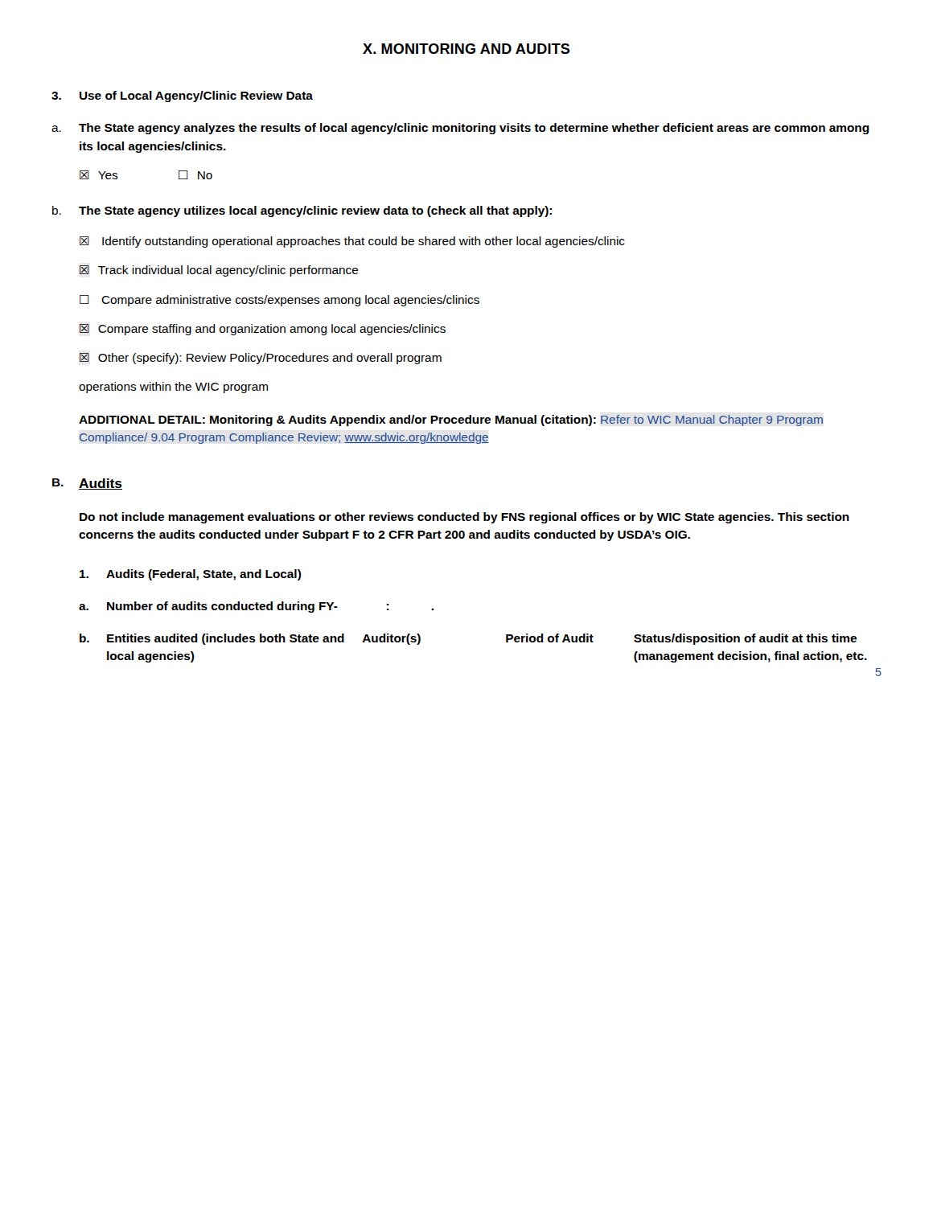X. MONITORING AND AUDITS
3.
Use of Local Agency/Clinic Review Data
a.
The State agency analyzes the results of local agency/clinic monitoring visits to determine whether deficient areas are common among its local agencies/clinics.
☒Yes ☐No
b.
The State agency utilizes local agency/clinic review data to (check all that apply):
☒ Identify outstanding operational approaches that could be shared with other local agencies/clinic
☒Track individual local agency/clinic performance
☐ Compare administrative costs/expenses among local agencies/clinics
☒Compare staffing and organization among local agencies/clinics
☒Other (specify): Review Policy/Procedures and overall program
operations within the WIC program
ADDITIONAL DETAIL: Monitoring & Audits Appendix and/or Procedure Manual (citation): Refer to WIC Manual Chapter 9 Program Compliance/ 9.04 Program Compliance Review; www.sdwic.org/knowledge
B.
Audits
Do not include management evaluations or other reviews conducted by FNS regional offices or by WIC State agencies. This section concerns the audits conducted under Subpart F to 2 CFR Part 200 and audits conducted by USDA’s OIG.
1.
Audits (Federal, State, and Local)
a.
Number of audits conducted during FY- : .
b.
Entities audited (includes both State and local agencies)
Auditor(s)
Period of Audit
Status/disposition of audit at this time (management decision, final action, etc.
5